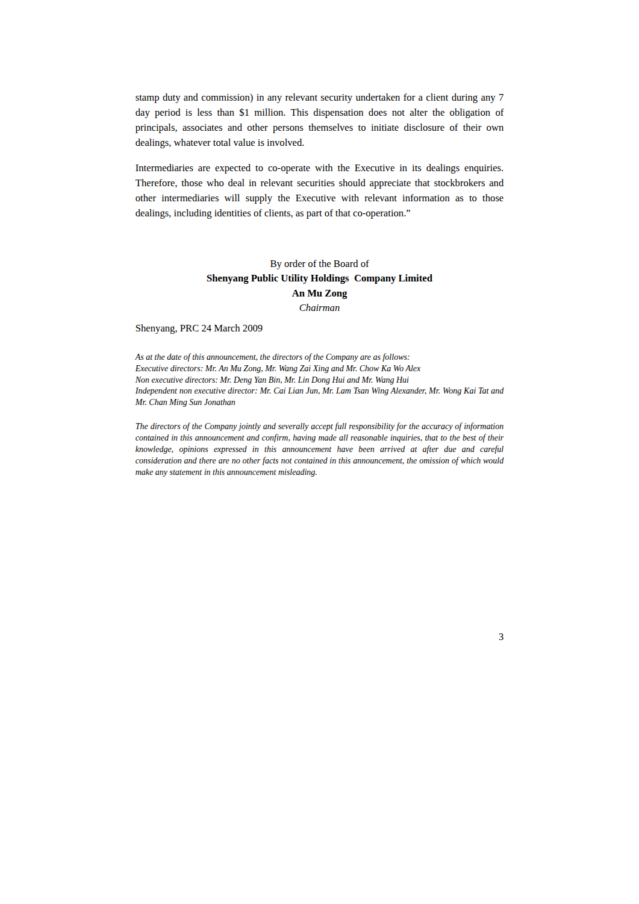stamp duty and commission) in any relevant security undertaken for a client during any 7 day period is less than $1 million. This dispensation does not alter the obligation of principals, associates and other persons themselves to initiate disclosure of their own dealings, whatever total value is involved.
Intermediaries are expected to co-operate with the Executive in its dealings enquiries. Therefore, those who deal in relevant securities should appreciate that stockbrokers and other intermediaries will supply the Executive with relevant information as to those dealings, including identities of clients, as part of that co-operation.”
By order of the Board of Shenyang Public Utility Holdings Company Limited An Mu Zong Chairman
Shenyang, PRC 24 March 2009
As at the date of this announcement, the directors of the Company are as follows: Executive directors: Mr. An Mu Zong, Mr. Wang Zai Xing and Mr. Chow Ka Wo Alex Non executive directors: Mr. Deng Yan Bin, Mr. Lin Dong Hui and Mr. Wang Hui Independent non executive director: Mr. Cai Lian Jun, Mr. Lam Tsan Wing Alexander, Mr. Wong Kai Tat and Mr. Chan Ming Sun Jonathan
The directors of the Company jointly and severally accept full responsibility for the accuracy of information contained in this announcement and confirm, having made all reasonable inquiries, that to the best of their knowledge, opinions expressed in this announcement have been arrived at after due and careful consideration and there are no other facts not contained in this announcement, the omission of which would make any statement in this announcement misleading.
3